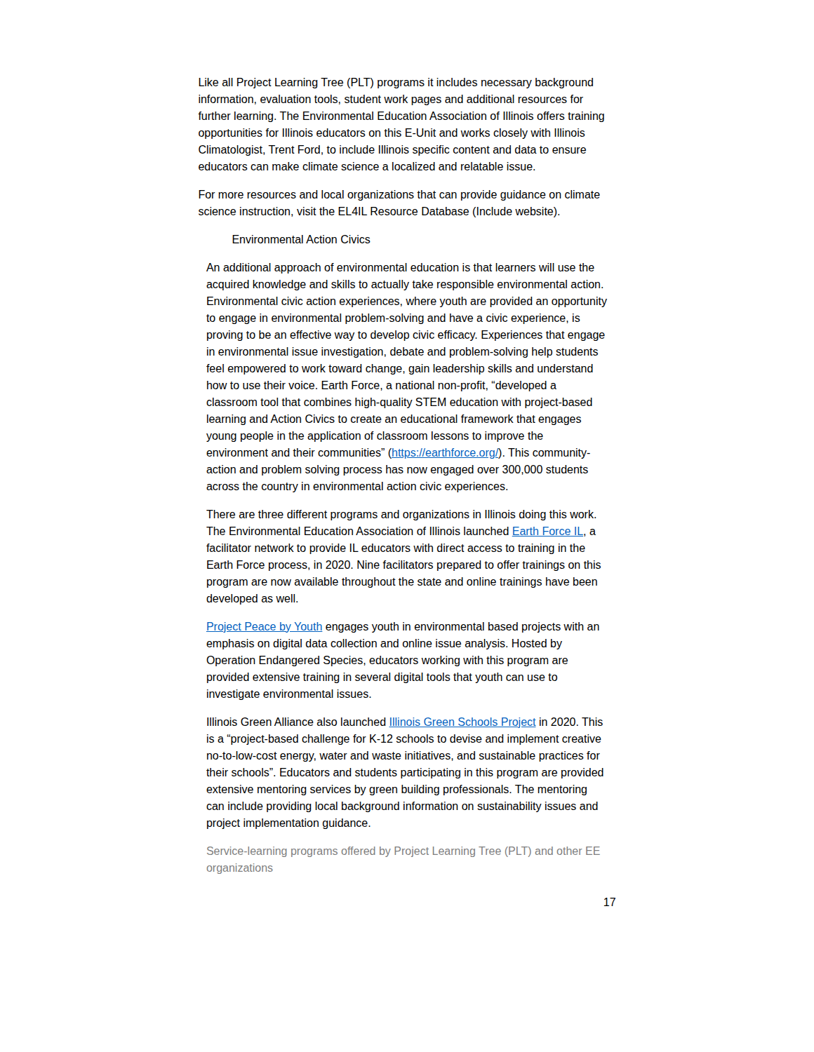Like all Project Learning Tree (PLT) programs it includes necessary background information, evaluation tools, student work pages and additional resources for further learning. The Environmental Education Association of Illinois offers training opportunities for Illinois educators on this E-Unit and works closely with Illinois Climatologist, Trent Ford, to include Illinois specific content and data to ensure educators can make climate science a localized and relatable issue.
For more resources and local organizations that can provide guidance on climate science instruction, visit the EL4IL Resource Database (Include website).
Environmental Action Civics
An additional approach of environmental education is that learners will use the acquired knowledge and skills to actually take responsible environmental action. Environmental civic action experiences, where youth are provided an opportunity to engage in environmental problem-solving and have a civic experience, is proving to be an effective way to develop civic efficacy. Experiences that engage in environmental issue investigation, debate and problem-solving help students feel empowered to work toward change, gain leadership skills and understand how to use their voice. Earth Force, a national non-profit, “developed a classroom tool that combines high-quality STEM education with project-based learning and Action Civics to create an educational framework that engages young people in the application of classroom lessons to improve the environment and their communities” (https://earthforce.org/). This community-action and problem solving process has now engaged over 300,000 students across the country in environmental action civic experiences.
There are three different programs and organizations in Illinois doing this work. The Environmental Education Association of Illinois launched Earth Force IL, a facilitator network to provide IL educators with direct access to training in the Earth Force process, in 2020. Nine facilitators prepared to offer trainings on this program are now available throughout the state and online trainings have been developed as well.
Project Peace by Youth engages youth in environmental based projects with an emphasis on digital data collection and online issue analysis. Hosted by Operation Endangered Species, educators working with this program are provided extensive training in several digital tools that youth can use to investigate environmental issues.
Illinois Green Alliance also launched Illinois Green Schools Project in 2020. This is a “project-based challenge for K-12 schools to devise and implement creative no-to-low-cost energy, water and waste initiatives, and sustainable practices for their schools”. Educators and students participating in this program are provided extensive mentoring services by green building professionals. The mentoring can include providing local background information on sustainability issues and project implementation guidance.
Service-learning programs offered by Project Learning Tree (PLT) and other EE organizations
17